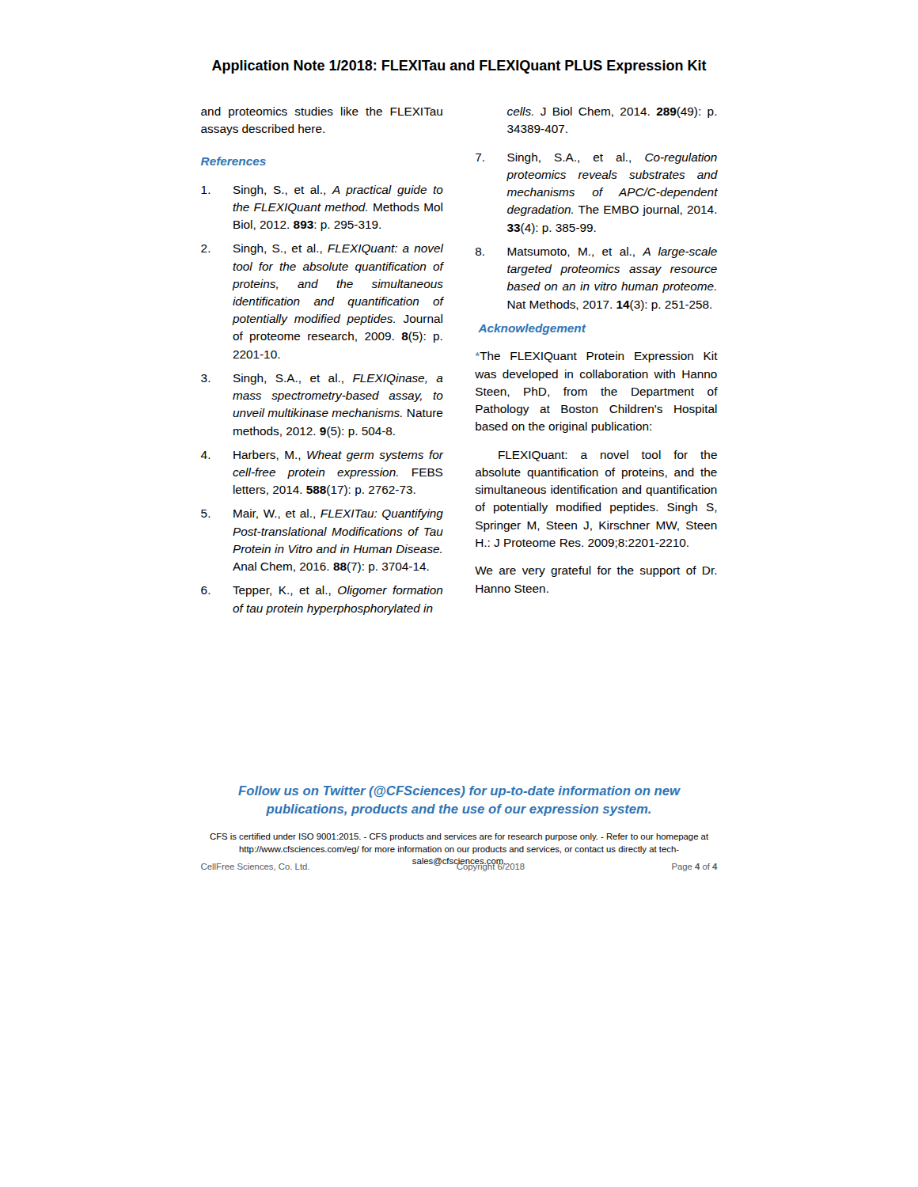Application Note 1/2018: FLEXITau and FLEXIQuant PLUS Expression Kit
and proteomics studies like the FLEXITau assays described here.
References
Singh, S., et al., A practical guide to the FLEXIQuant method. Methods Mol Biol, 2012. 893: p. 295-319.
Singh, S., et al., FLEXIQuant: a novel tool for the absolute quantification of proteins, and the simultaneous identification and quantification of potentially modified peptides. Journal of proteome research, 2009. 8(5): p. 2201-10.
Singh, S.A., et al., FLEXIQinase, a mass spectrometry-based assay, to unveil multikinase mechanisms. Nature methods, 2012. 9(5): p. 504-8.
Harbers, M., Wheat germ systems for cell-free protein expression. FEBS letters, 2014. 588(17): p. 2762-73.
Mair, W., et al., FLEXITau: Quantifying Post-translational Modifications of Tau Protein in Vitro and in Human Disease. Anal Chem, 2016. 88(7): p. 3704-14.
Tepper, K., et al., Oligomer formation of tau protein hyperphosphorylated in
cells. J Biol Chem, 2014. 289(49): p. 34389-407.
Singh, S.A., et al., Co-regulation proteomics reveals substrates and mechanisms of APC/C-dependent degradation. The EMBO journal, 2014. 33(4): p. 385-99.
Matsumoto, M., et al., A large-scale targeted proteomics assay resource based on an in vitro human proteome. Nat Methods, 2017. 14(3): p. 251-258.
Acknowledgement
*The FLEXIQuant Protein Expression Kit was developed in collaboration with Hanno Steen, PhD, from the Department of Pathology at Boston Children's Hospital based on the original publication:
FLEXIQuant: a novel tool for the absolute quantification of proteins, and the simultaneous identification and quantification of potentially modified peptides. Singh S, Springer M, Steen J, Kirschner MW, Steen H.: J Proteome Res. 2009;8:2201-2210.
We are very grateful for the support of Dr. Hanno Steen.
Follow us on Twitter (@CFSciences) for up-to-date information on new publications, products and the use of our expression system.
CFS is certified under ISO 9001:2015. - CFS products and services are for research purpose only. - Refer to our homepage at http://www.cfsciences.com/eg/ for more information on our products and services, or contact us directly at tech-sales@cfsciences.com.
CellFree Sciences, Co. Ltd.
Copyright 6/2018
Page 4 of 4